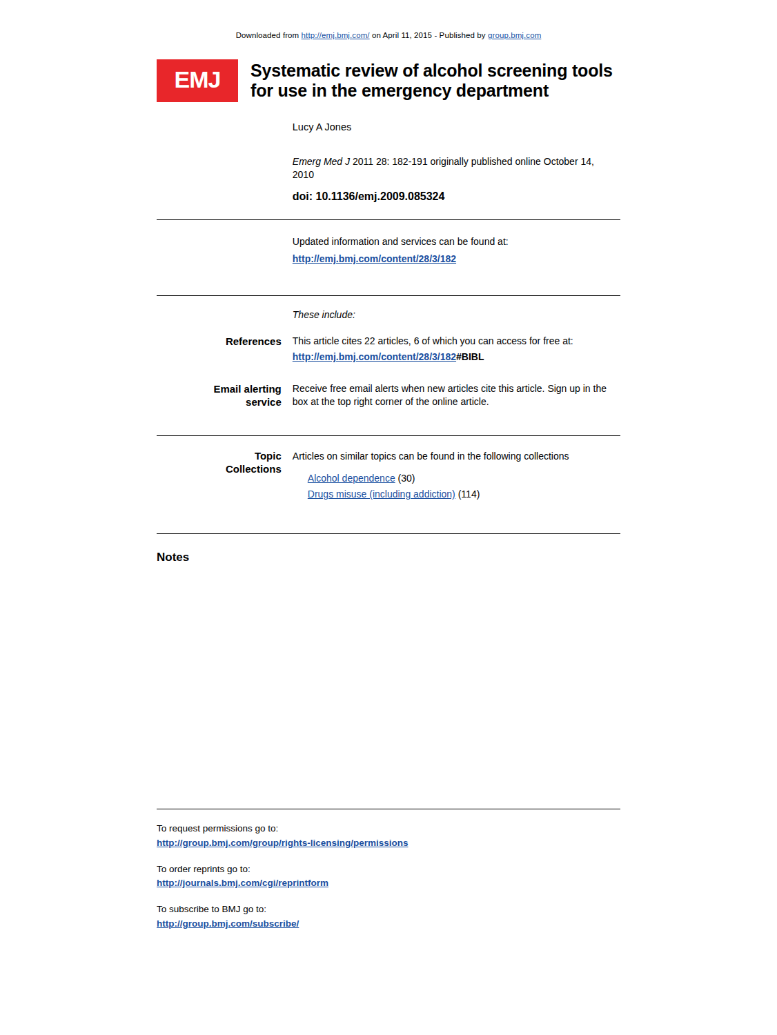Downloaded from http://emj.bmj.com/ on April 11, 2015 - Published by group.bmj.com
EMJ
Systematic review of alcohol screening tools
for use in the emergency department
Lucy A Jones
Emerg Med J 2011 28: 182-191 originally published online October 14,
2010
doi: 10.1136/emj.2009.085324
Updated information and services can be found at:
http://emj.bmj.com/content/28/3/182
These include:
References
This article cites 22 articles, 6 of which you can access for free at:
http://emj.bmj.com/content/28/3/182#BIBL
Email alerting
service
Receive free email alerts when new articles cite this article. Sign up in the
box at the top right corner of the online article.
Topic
Collections
Articles on similar topics can be found in the following collections
Alcohol dependence (30)
Drugs misuse (including addiction) (114)
Notes
To request permissions go to:
http://group.bmj.com/group/rights-licensing/permissions
To order reprints go to:
http://journals.bmj.com/cgi/reprintform
To subscribe to BMJ go to:
http://group.bmj.com/subscribe/